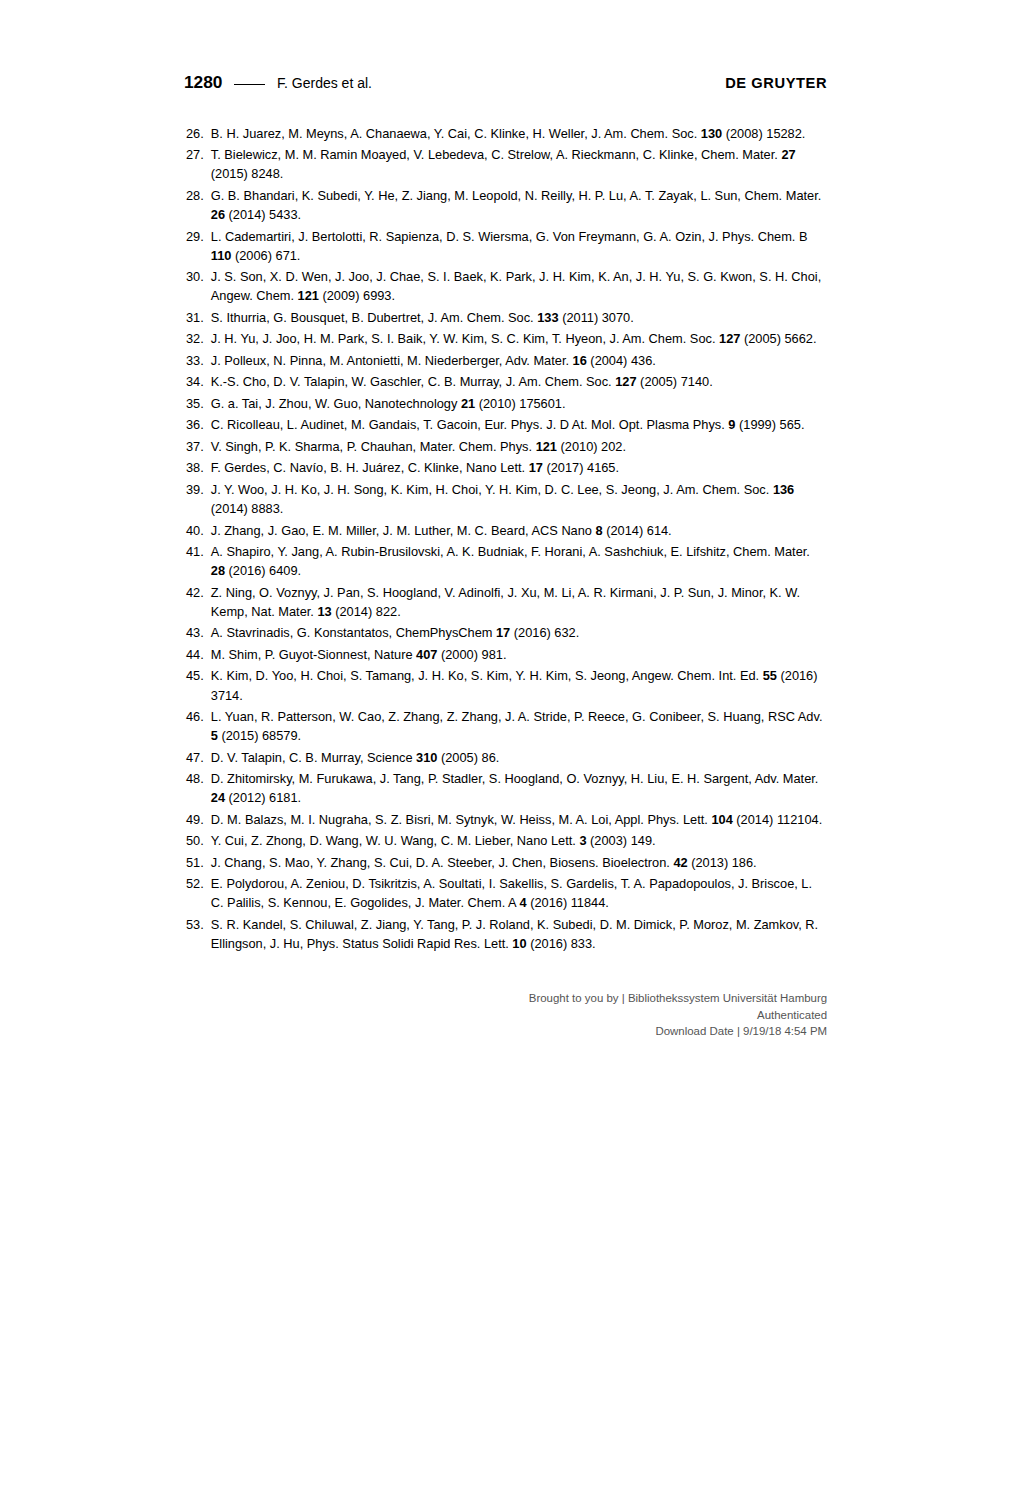1280 F. Gerdes et al.
DE GRUYTER
26. B. H. Juarez, M. Meyns, A. Chanaewa, Y. Cai, C. Klinke, H. Weller, J. Am. Chem. Soc. 130 (2008) 15282.
27. T. Bielewicz, M. M. Ramin Moayed, V. Lebedeva, C. Strelow, A. Rieckmann, C. Klinke, Chem. Mater. 27 (2015) 8248.
28. G. B. Bhandari, K. Subedi, Y. He, Z. Jiang, M. Leopold, N. Reilly, H. P. Lu, A. T. Zayak, L. Sun, Chem. Mater. 26 (2014) 5433.
29. L. Cademartiri, J. Bertolotti, R. Sapienza, D. S. Wiersma, G. Von Freymann, G. A. Ozin, J. Phys. Chem. B 110 (2006) 671.
30. J. S. Son, X. D. Wen, J. Joo, J. Chae, S. I. Baek, K. Park, J. H. Kim, K. An, J. H. Yu, S. G. Kwon, S. H. Choi, Angew. Chem. 121 (2009) 6993.
31. S. Ithurria, G. Bousquet, B. Dubertret, J. Am. Chem. Soc. 133 (2011) 3070.
32. J. H. Yu, J. Joo, H. M. Park, S. I. Baik, Y. W. Kim, S. C. Kim, T. Hyeon, J. Am. Chem. Soc. 127 (2005) 5662.
33. J. Polleux, N. Pinna, M. Antonietti, M. Niederberger, Adv. Mater. 16 (2004) 436.
34. K.-S. Cho, D. V. Talapin, W. Gaschler, C. B. Murray, J. Am. Chem. Soc. 127 (2005) 7140.
35. G. a. Tai, J. Zhou, W. Guo, Nanotechnology 21 (2010) 175601.
36. C. Ricolleau, L. Audinet, M. Gandais, T. Gacoin, Eur. Phys. J. D At. Mol. Opt. Plasma Phys. 9 (1999) 565.
37. V. Singh, P. K. Sharma, P. Chauhan, Mater. Chem. Phys. 121 (2010) 202.
38. F. Gerdes, C. Navío, B. H. Juárez, C. Klinke, Nano Lett. 17 (2017) 4165.
39. J. Y. Woo, J. H. Ko, J. H. Song, K. Kim, H. Choi, Y. H. Kim, D. C. Lee, S. Jeong, J. Am. Chem. Soc. 136 (2014) 8883.
40. J. Zhang, J. Gao, E. M. Miller, J. M. Luther, M. C. Beard, ACS Nano 8 (2014) 614.
41. A. Shapiro, Y. Jang, A. Rubin-Brusilovski, A. K. Budniak, F. Horani, A. Sashchiuk, E. Lifshitz, Chem. Mater. 28 (2016) 6409.
42. Z. Ning, O. Voznyy, J. Pan, S. Hoogland, V. Adinolfi, J. Xu, M. Li, A. R. Kirmani, J. P. Sun, J. Minor, K. W. Kemp, Nat. Mater. 13 (2014) 822.
43. A. Stavrinadis, G. Konstantatos, ChemPhysChem 17 (2016) 632.
44. M. Shim, P. Guyot-Sionnest, Nature 407 (2000) 981.
45. K. Kim, D. Yoo, H. Choi, S. Tamang, J. H. Ko, S. Kim, Y. H. Kim, S. Jeong, Angew. Chem. Int. Ed. 55 (2016) 3714.
46. L. Yuan, R. Patterson, W. Cao, Z. Zhang, Z. Zhang, J. A. Stride, P. Reece, G. Conibeer, S. Huang, RSC Adv. 5 (2015) 68579.
47. D. V. Talapin, C. B. Murray, Science 310 (2005) 86.
48. D. Zhitomirsky, M. Furukawa, J. Tang, P. Stadler, S. Hoogland, O. Voznyy, H. Liu, E. H. Sargent, Adv. Mater. 24 (2012) 6181.
49. D. M. Balazs, M. I. Nugraha, S. Z. Bisri, M. Sytnyk, W. Heiss, M. A. Loi, Appl. Phys. Lett. 104 (2014) 112104.
50. Y. Cui, Z. Zhong, D. Wang, W. U. Wang, C. M. Lieber, Nano Lett. 3 (2003) 149.
51. J. Chang, S. Mao, Y. Zhang, S. Cui, D. A. Steeber, J. Chen, Biosens. Bioelectron. 42 (2013) 186.
52. E. Polydorou, A. Zeniou, D. Tsikritzis, A. Soultati, I. Sakellis, S. Gardelis, T. A. Papadopoulos, J. Briscoe, L. C. Palilis, S. Kennou, E. Gogolides, J. Mater. Chem. A 4 (2016) 11844.
53. S. R. Kandel, S. Chiluwal, Z. Jiang, Y. Tang, P. J. Roland, K. Subedi, D. M. Dimick, P. Moroz, M. Zamkov, R. Ellingson, J. Hu, Phys. Status Solidi Rapid Res. Lett. 10 (2016) 833.
Brought to you by | Bibliothekssystem Universität Hamburg
Authenticated
Download Date | 9/19/18 4:54 PM